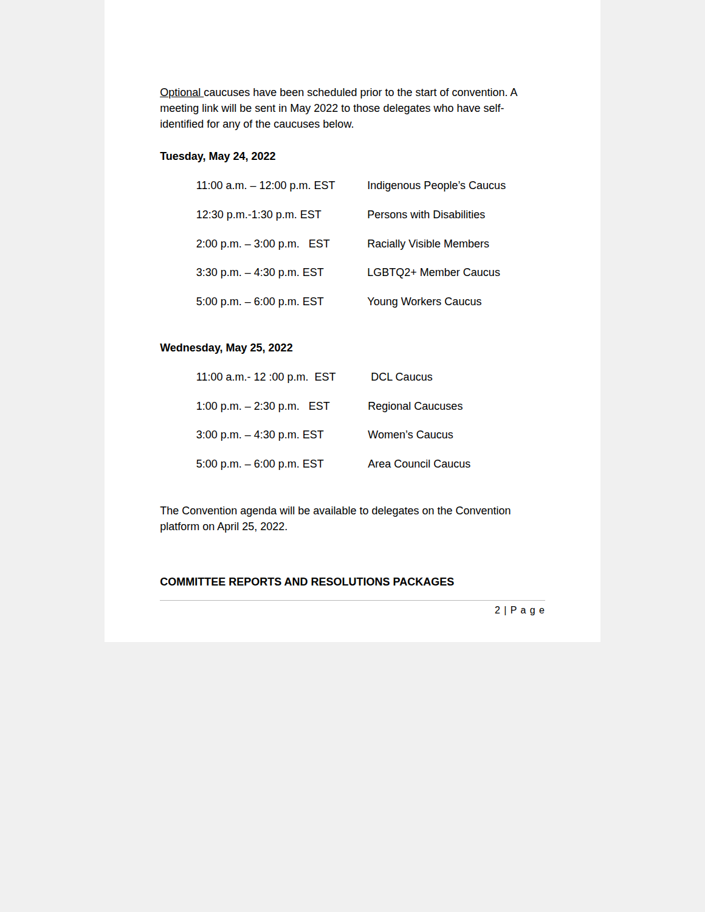Optional caucuses have been scheduled prior to the start of convention. A meeting link will be sent in May 2022 to those delegates who have self-identified for any of the caucuses below.
Tuesday, May 24, 2022
| 11:00 a.m. – 12:00 p.m. EST | Indigenous People’s Caucus |
| 12:30 p.m.-1:30 p.m. EST | Persons with Disabilities |
| 2:00 p.m. – 3:00 p.m. EST | Racially Visible Members |
| 3:30 p.m. – 4:30 p.m. EST | LGBTQ2+ Member Caucus |
| 5:00 p.m. – 6:00 p.m. EST | Young Workers Caucus |
Wednesday, May 25, 2022
| 11:00 a.m.- 12 :00 p.m. EST | DCL Caucus |
| 1:00 p.m. – 2:30 p.m. EST | Regional Caucuses |
| 3:00 p.m. – 4:30 p.m. EST | Women’s Caucus |
| 5:00 p.m. – 6:00 p.m. EST | Area Council Caucus |
The Convention agenda will be available to delegates on the Convention platform on April 25, 2022.
COMMITTEE REPORTS AND RESOLUTIONS PACKAGES
2 | P a g e